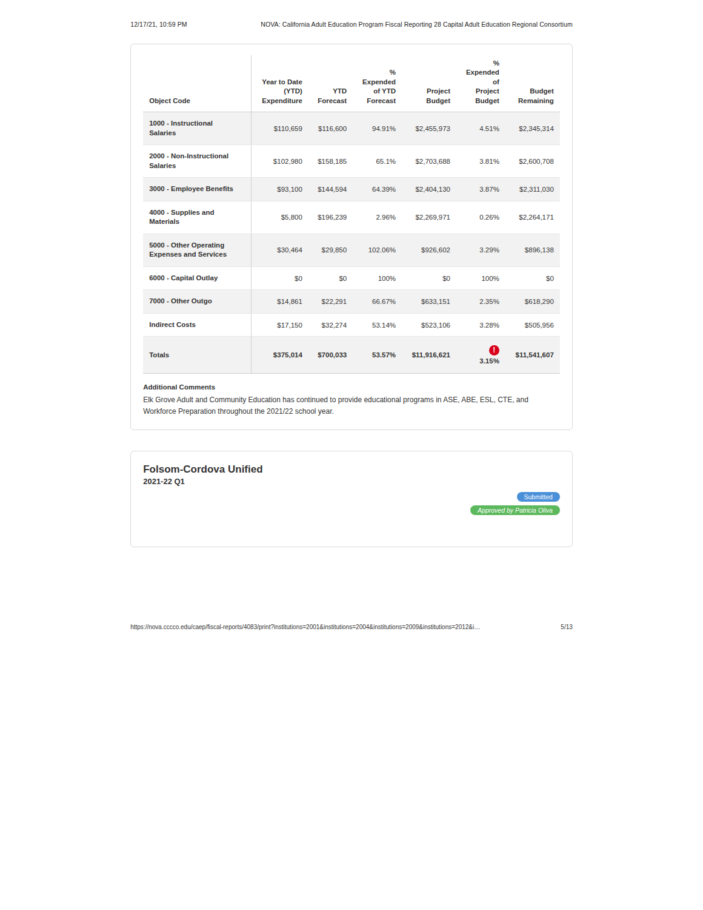12/17/21, 10:59 PM
NOVA: California Adult Education Program Fiscal Reporting 28 Capital Adult Education Regional Consortium
| Object Code | Year to Date (YTD) Expenditure | YTD Forecast | % Expended of YTD Forecast | Project Budget | % Expended of Project Budget | Budget Remaining |
| --- | --- | --- | --- | --- | --- | --- |
| 1000 - Instructional Salaries | $110,659 | $116,600 | 94.91% | $2,455,973 | 4.51% | $2,345,314 |
| 2000 - Non-Instructional Salaries | $102,980 | $158,185 | 65.1% | $2,703,688 | 3.81% | $2,600,708 |
| 3000 - Employee Benefits | $93,100 | $144,594 | 64.39% | $2,404,130 | 3.87% | $2,311,030 |
| 4000 - Supplies and Materials | $5,800 | $196,239 | 2.96% | $2,269,971 | 0.26% | $2,264,171 |
| 5000 - Other Operating Expenses and Services | $30,464 | $29,850 | 102.06% | $926,602 | 3.29% | $896,138 |
| 6000 - Capital Outlay | $0 | $0 | 100% | $0 | 100% | $0 |
| 7000 - Other Outgo | $14,861 | $22,291 | 66.67% | $633,151 | 2.35% | $618,290 |
| Indirect Costs | $17,150 | $32,274 | 53.14% | $523,106 | 3.28% | $505,956 |
| Totals | $375,014 | $700,033 | 53.57% | $11,916,621 | ! 3.15% | $11,541,607 |
Additional Comments
Elk Grove Adult and Community Education has continued to provide educational programs in ASE, ABE, ESL, CTE, and Workforce Preparation throughout the 2021/22 school year.
Folsom-Cordova Unified
2021-22 Q1
Submitted
Approved by Patricia Oliva
https://nova.cccco.edu/caep/fiscal-reports/4083/print?institutions=2001&institutions=2004&institutions=2009&institutions=2012&i…
5/13